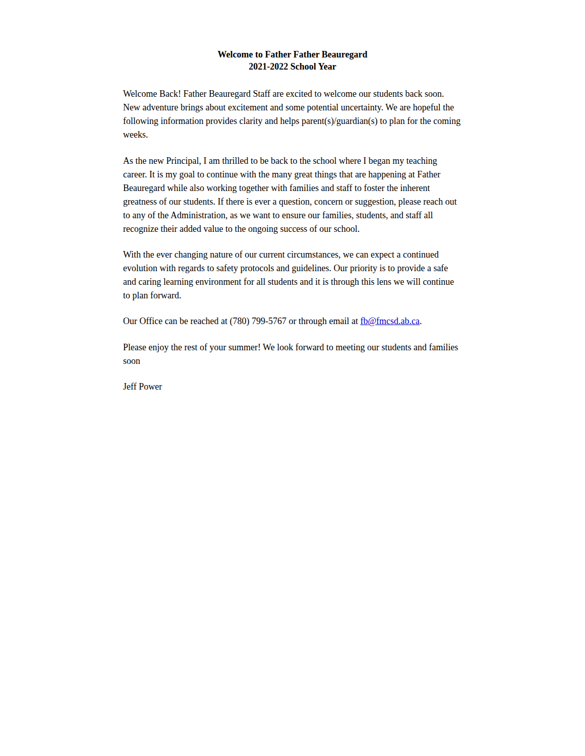Welcome to Father Father Beauregard 2021-2022 School Year
Welcome Back! Father Beauregard Staff are excited to welcome our students back soon. New adventure brings about excitement and some potential uncertainty. We are hopeful the following information provides clarity and helps parent(s)/guardian(s) to plan for the coming weeks.
As the new Principal, I am thrilled to be back to the school where I began my teaching career. It is my goal to continue with the many great things that are happening at Father Beauregard while also working together with families and staff to foster the inherent greatness of our students. If there is ever a question, concern or suggestion, please reach out to any of the Administration, as we want to ensure our families, students, and staff all recognize their added value to the ongoing success of our school.
With the ever changing nature of our current circumstances, we can expect a continued evolution with regards to safety protocols and guidelines. Our priority is to provide a safe and caring learning environment for all students and it is through this lens we will continue to plan forward.
Our Office can be reached at (780) 799-5767 or through email at fb@fmcsd.ab.ca.
Please enjoy the rest of your summer! We look forward to meeting our students and families soon
Jeff Power